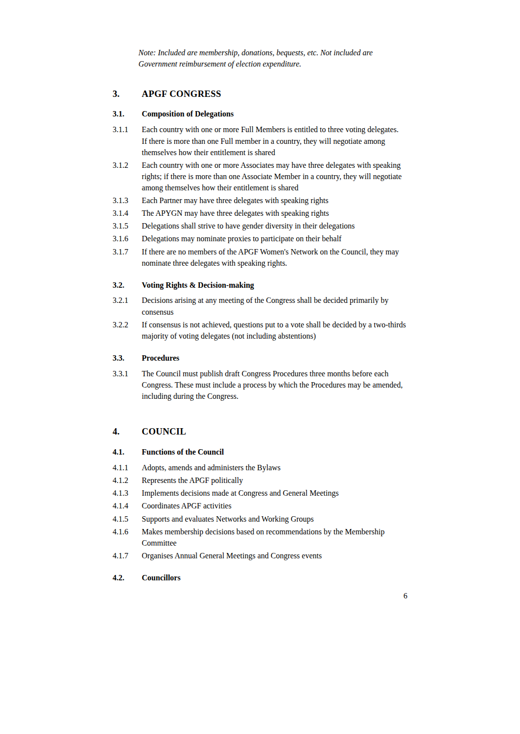Note: Included are membership, donations, bequests, etc. Not included are Government reimbursement of election expenditure.
3. APGF CONGRESS
3.1. Composition of Delegations
3.1.1 Each country with one or more Full Members is entitled to three voting delegates. If there is more than one Full member in a country, they will negotiate among themselves how their entitlement is shared
3.1.2 Each country with one or more Associates may have three delegates with speaking rights; if there is more than one Associate Member in a country, they will negotiate among themselves how their entitlement is shared
3.1.3 Each Partner may have three delegates with speaking rights
3.1.4 The APYGN may have three delegates with speaking rights
3.1.5 Delegations shall strive to have gender diversity in their delegations
3.1.6 Delegations may nominate proxies to participate on their behalf
3.1.7 If there are no members of the APGF Women's Network on the Council, they may nominate three delegates with speaking rights.
3.2. Voting Rights & Decision-making
3.2.1 Decisions arising at any meeting of the Congress shall be decided primarily by consensus
3.2.2 If consensus is not achieved, questions put to a vote shall be decided by a two-thirds majority of voting delegates (not including abstentions)
3.3. Procedures
3.3.1 The Council must publish draft Congress Procedures three months before each Congress. These must include a process by which the Procedures may be amended, including during the Congress.
4. COUNCIL
4.1. Functions of the Council
4.1.1 Adopts, amends and administers the Bylaws
4.1.2 Represents the APGF politically
4.1.3 Implements decisions made at Congress and General Meetings
4.1.4 Coordinates APGF activities
4.1.5 Supports and evaluates Networks and Working Groups
4.1.6 Makes membership decisions based on recommendations by the Membership Committee
4.1.7 Organises Annual General Meetings and Congress events
4.2. Councillors
6